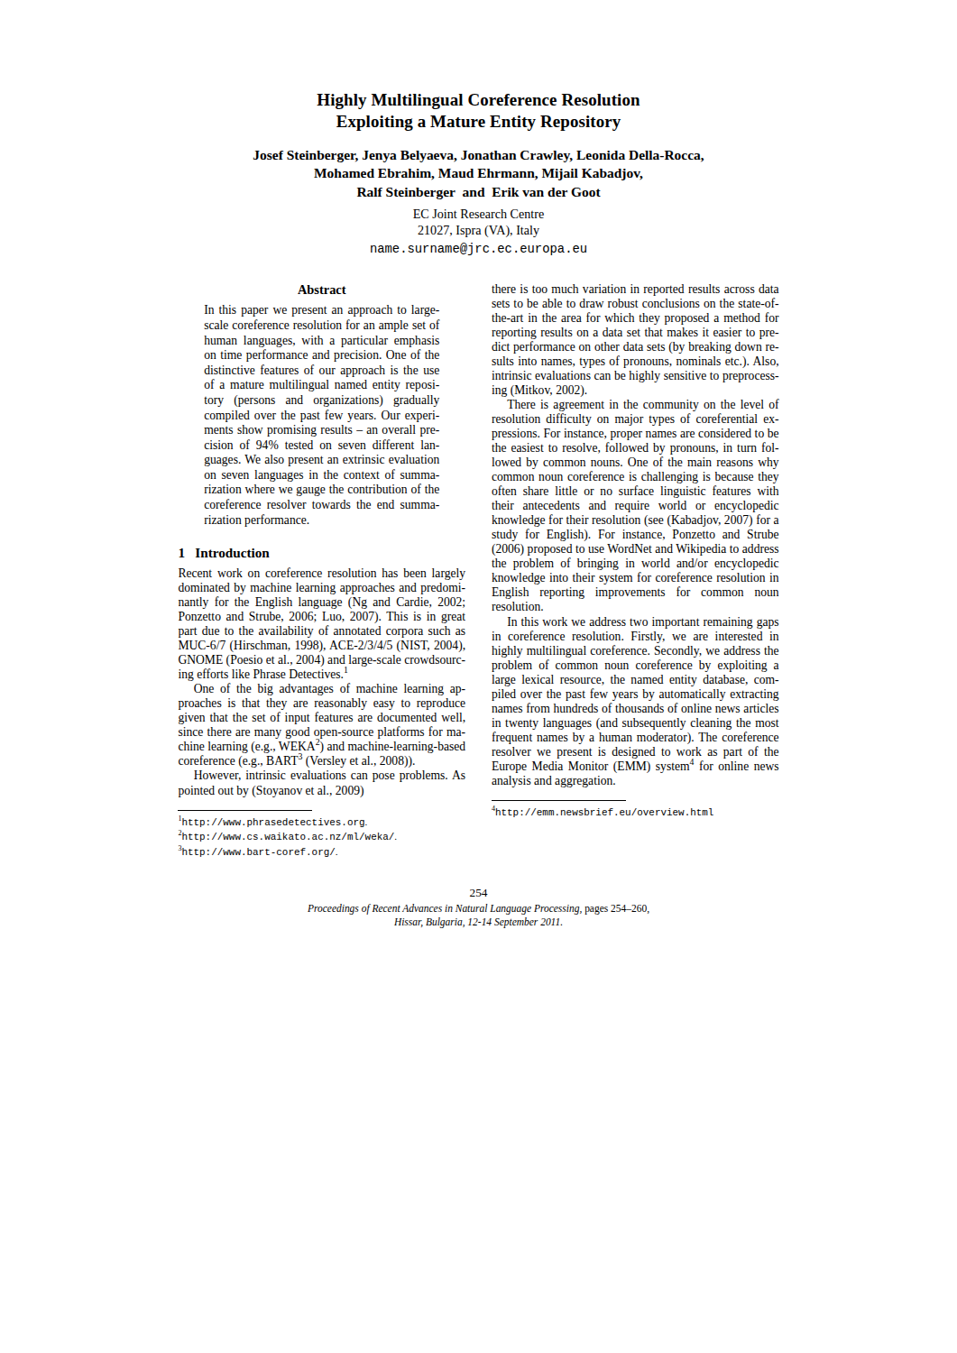Highly Multilingual Coreference Resolution
Exploiting a Mature Entity Repository
Josef Steinberger, Jenya Belyaeva, Jonathan Crawley, Leonida Della-Rocca,
Mohamed Ebrahim, Maud Ehrmann, Mijail Kabadjov,
Ralf Steinberger and Erik van der Goot
EC Joint Research Centre
21027, Ispra (VA), Italy
name.surname@jrc.ec.europa.eu
Abstract
In this paper we present an approach to large-scale coreference resolution for an ample set of human languages, with a particular emphasis on time performance and precision. One of the distinctive features of our approach is the use of a mature multilingual named entity repository (persons and organizations) gradually compiled over the past few years. Our experiments show promising results – an overall precision of 94% tested on seven different languages. We also present an extrinsic evaluation on seven languages in the context of summarization where we gauge the contribution of the coreference resolver towards the end summarization performance.
1 Introduction
Recent work on coreference resolution has been largely dominated by machine learning approaches and predominantly for the English language (Ng and Cardie, 2002; Ponzetto and Strube, 2006; Luo, 2007). This is in great part due to the availability of annotated corpora such as MUC-6/7 (Hirschman, 1998), ACE-2/3/4/5 (NIST, 2004), GNOME (Poesio et al., 2004) and large-scale crowdsourcing efforts like Phrase Detectives.1
One of the big advantages of machine learning approaches is that they are reasonably easy to reproduce given that the set of input features are documented well, since there are many good open-source platforms for machine learning (e.g., WEKA2) and machine-learning-based coreference (e.g., BART3 (Versley et al., 2008)).
However, intrinsic evaluations can pose problems. As pointed out by (Stoyanov et al., 2009)
1http://www.phrasedetectives.org.
2http://www.cs.waikato.ac.nz/ml/weka/.
3http://www.bart-coref.org/.
there is too much variation in reported results across data sets to be able to draw robust conclusions on the state-of-the-art in the area for which they proposed a method for reporting results on a data set that makes it easier to predict performance on other data sets (by breaking down results into names, types of pronouns, nominals etc.). Also, intrinsic evaluations can be highly sensitive to preprocessing (Mitkov, 2002).
There is agreement in the community on the level of resolution difficulty on major types of coreferential expressions. For instance, proper names are considered to be the easiest to resolve, followed by pronouns, in turn followed by common nouns. One of the main reasons why common noun coreference is challenging is because they often share little or no surface linguistic features with their antecedents and require world or encyclopedic knowledge for their resolution (see (Kabadjov, 2007) for a study for English). For instance, Ponzetto and Strube (2006) proposed to use WordNet and Wikipedia to address the problem of bringing in world and/or encyclopedic knowledge into their system for coreference resolution in English reporting improvements for common noun resolution.
In this work we address two important remaining gaps in coreference resolution. Firstly, we are interested in highly multilingual coreference. Secondly, we address the problem of common noun coreference by exploiting a large lexical resource, the named entity database, compiled over the past few years by automatically extracting names from hundreds of thousands of online news articles in twenty languages (and subsequently cleaning the most frequent names by a human moderator). The coreference resolver we present is designed to work as part of the Europe Media Monitor (EMM) system4 for online news analysis and aggregation.
4http://emm.newsbrief.eu/overview.html
254
Proceedings of Recent Advances in Natural Language Processing, pages 254–260,
Hissar, Bulgaria, 12-14 September 2011.